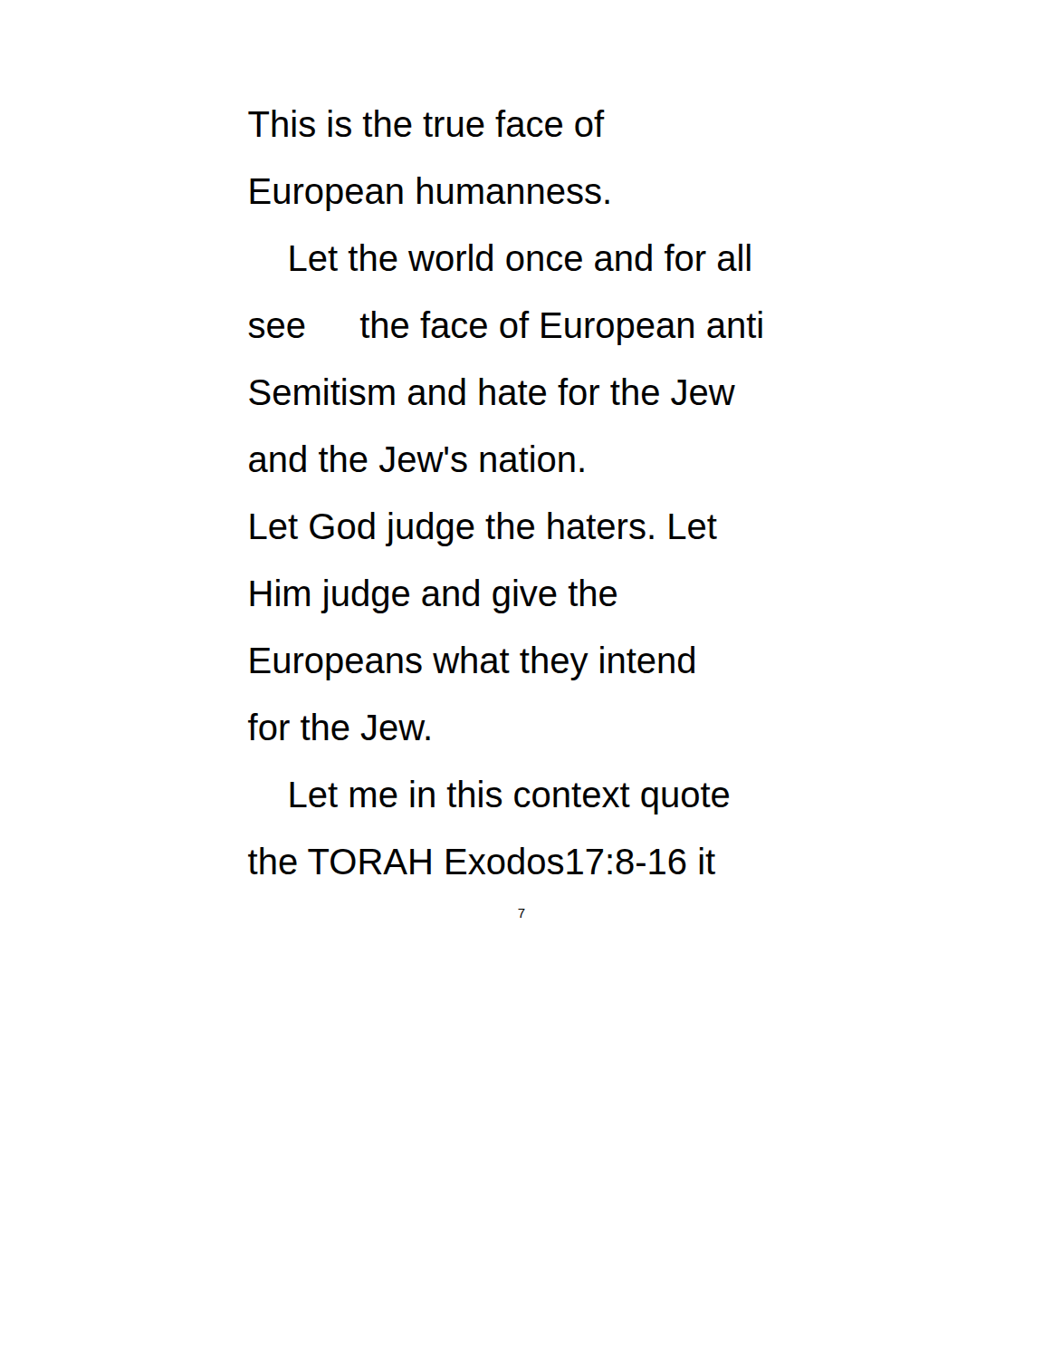This is the true face of
European humanness.
Let the world once and for all
see the face of European anti
Semitism and hate for the Jew
and the Jew's nation.
Let God judge the haters. Let
Him judge and give the
Europeans what they intend
for the Jew.
Let me in this context quote
the TORAH Exodos17:8-16 it
7